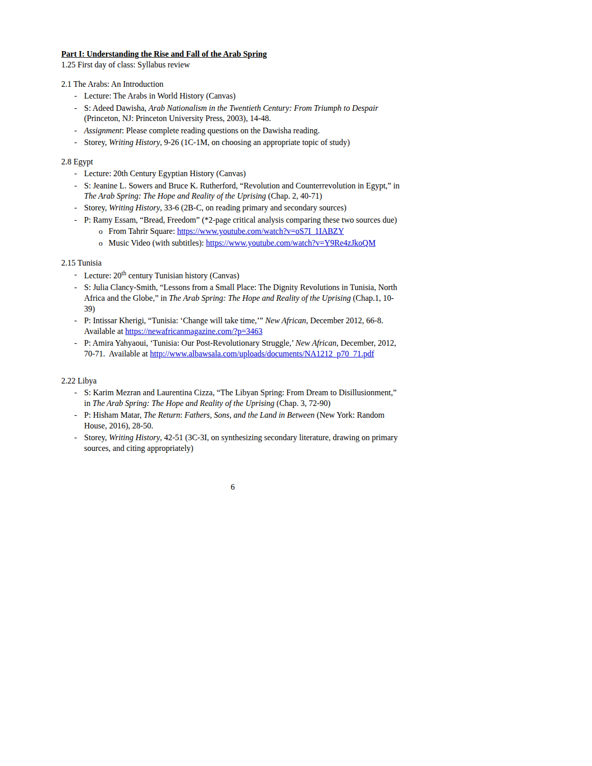Part I: Understanding the Rise and Fall of the Arab Spring
1.25 First day of class: Syllabus review
2.1 The Arabs: An Introduction
Lecture: The Arabs in World History (Canvas)
S: Adeed Dawisha, Arab Nationalism in the Twentieth Century: From Triumph to Despair (Princeton, NJ: Princeton University Press, 2003), 14-48.
Assignment: Please complete reading questions on the Dawisha reading.
Storey, Writing History, 9-26 (1C-1M, on choosing an appropriate topic of study)
2.8 Egypt
Lecture: 20th Century Egyptian History (Canvas)
S: Jeanine L. Sowers and Bruce K. Rutherford, “Revolution and Counterrevolution in Egypt,” in The Arab Spring: The Hope and Reality of the Uprising (Chap. 2, 40-71)
Storey, Writing History, 33-6 (2B-C, on reading primary and secondary sources)
P: Ramy Essam, “Bread, Freedom” (*2-page critical analysis comparing these two sources due)
From Tahrir Square: https://www.youtube.com/watch?v=oS7I_1IABZY
Music Video (with subtitles): https://www.youtube.com/watch?v=Y9Re4zJkoQM
2.15 Tunisia
Lecture: 20th century Tunisian history (Canvas)
S: Julia Clancy-Smith, “Lessons from a Small Place: The Dignity Revolutions in Tunisia, North Africa and the Globe,” in The Arab Spring: The Hope and Reality of the Uprising (Chap.1, 10-39)
P: Intissar Kherigi, “Tunisia: ‘Change will take time,’” New African, December 2012, 66-8. Available at https://newafricanmagazine.com/?p=3463
P: Amira Yahyaoui, ‘Tunisia: Our Post-Revolutionary Struggle,’ New African, December, 2012, 70-71. Available at http://www.albawsala.com/uploads/documents/NA1212_p70_71.pdf
2.22 Libya
S: Karim Mezran and Laurentina Cizza, “The Libyan Spring: From Dream to Disillusionment,” in The Arab Spring: The Hope and Reality of the Uprising (Chap. 3, 72-90)
P: Hisham Matar, The Return: Fathers, Sons, and the Land in Between (New York: Random House, 2016), 28-50.
Storey, Writing History, 42-51 (3C-3I, on synthesizing secondary literature, drawing on primary sources, and citing appropriately)
6